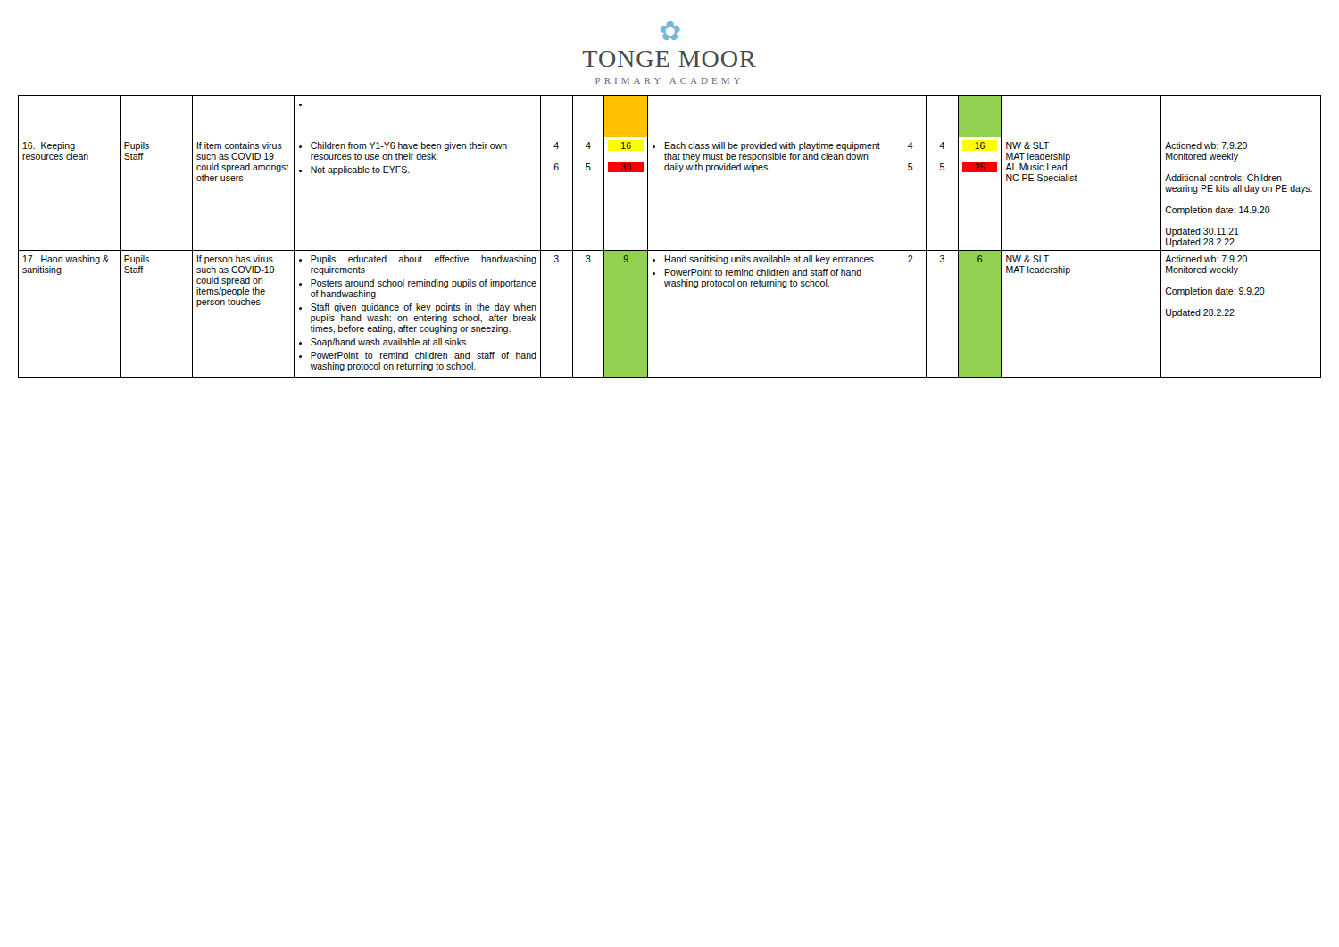✿
TONGE MOOR
PRIMARY ACADEMY
| 16. Keeping resources clean | Pupils Staff | If item contains virus such as COVID 19 could spread amongst other users | Children from Y1-Y6 have been given their own resources to use on their desk. Not applicable to EYFS. | 4 6 | 4 5 | 16 30 | Each class will be provided with playtime equipment that they must be responsible for and clean down daily with provided wipes. | 4 5 | 4 5 | 16 25 | NW & SLT MAT leadership AL Music Lead NC PE Specialist | Actioned wb: 7.9.20 Monitored weekly Additional controls: Children wearing PE kits all day on PE days. Completion date: 14.9.20 Updated 30.11.21 Updated 28.2.22 |
| 17. Hand washing & sanitising | Pupils Staff | If person has virus such as COVID-19 could spread on items/people the person touches | Pupils educated about effective handwashing requirements Posters around school reminding pupils of importance of handwashing Staff given guidance of key points in the day when pupils hand wash: on entering school, after break times, before eating, after coughing or sneezing. Soap/hand wash available at all sinks PowerPoint to remind children and staff of hand washing protocol on returning to school. | 3 | 3 | 9 | Hand sanitising units available at all key entrances. PowerPoint to remind children and staff of hand washing protocol on returning to school. | 2 | 3 | 6 | NW & SLT MAT leadership | Actioned wb: 7.9.20 Monitored weekly Completion date: 9.9.20 Updated 28.2.22 |